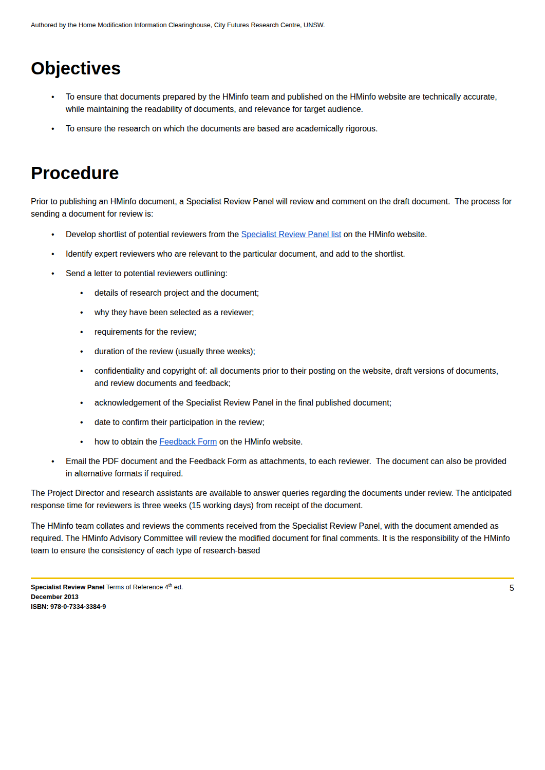Authored by the Home Modification Information Clearinghouse, City Futures Research Centre, UNSW.
Objectives
To ensure that documents prepared by the HMinfo team and published on the HMinfo website are technically accurate, while maintaining the readability of documents, and relevance for target audience.
To ensure the research on which the documents are based are academically rigorous.
Procedure
Prior to publishing an HMinfo document, a Specialist Review Panel will review and comment on the draft document. The process for sending a document for review is:
Develop shortlist of potential reviewers from the Specialist Review Panel list on the HMinfo website.
Identify expert reviewers who are relevant to the particular document, and add to the shortlist.
Send a letter to potential reviewers outlining:
details of research project and the document;
why they have been selected as a reviewer;
requirements for the review;
duration of the review (usually three weeks);
confidentiality and copyright of: all documents prior to their posting on the website, draft versions of documents, and review documents and feedback;
acknowledgement of the Specialist Review Panel in the final published document;
date to confirm their participation in the review;
how to obtain the Feedback Form on the HMinfo website.
Email the PDF document and the Feedback Form as attachments, to each reviewer. The document can also be provided in alternative formats if required.
The Project Director and research assistants are available to answer queries regarding the documents under review. The anticipated response time for reviewers is three weeks (15 working days) from receipt of the document.
The HMinfo team collates and reviews the comments received from the Specialist Review Panel, with the document amended as required. The HMinfo Advisory Committee will review the modified document for final comments. It is the responsibility of the HMinfo team to ensure the consistency of each type of research-based
5 Specialist Review Panel Terms of Reference 4th ed.
December 2013
ISBN: 978-0-7334-3384-9